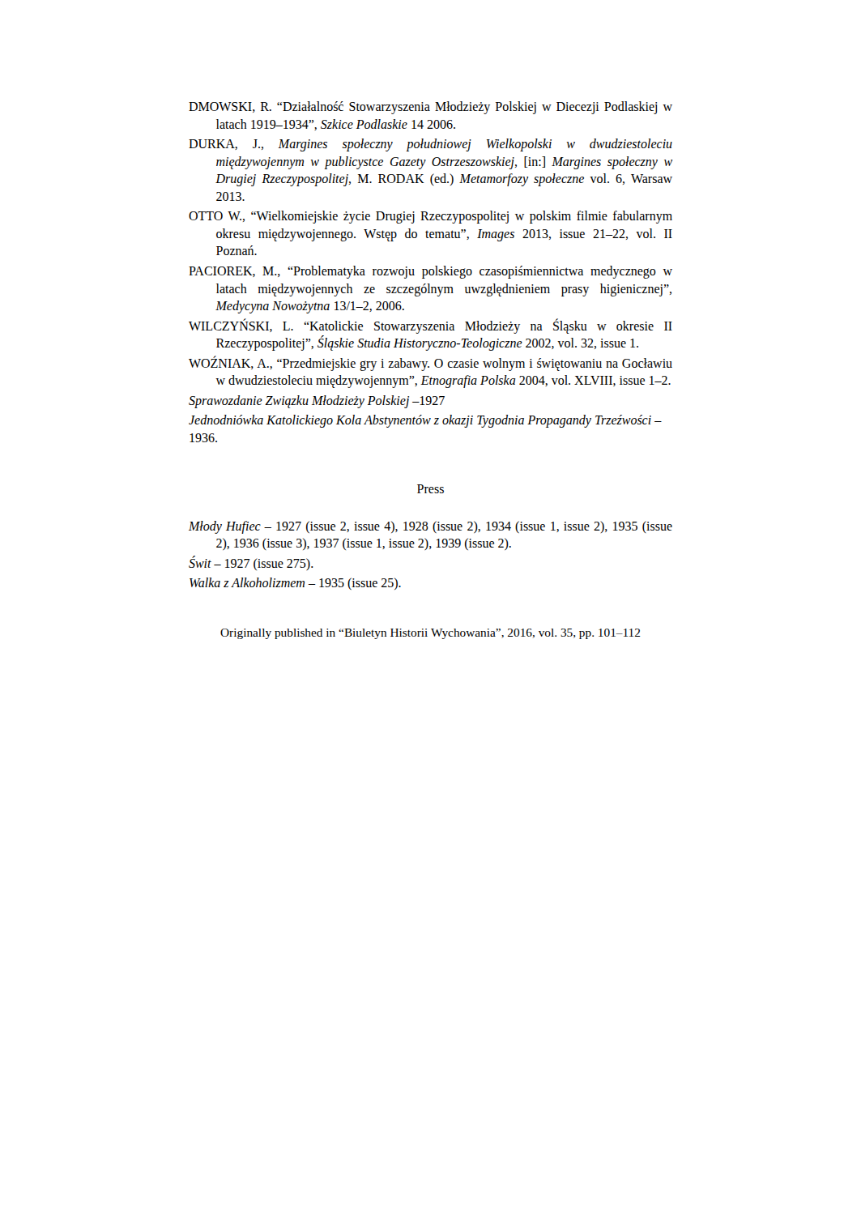DMOWSKI, R. “Działalność Stowarzyszenia Młodzieży Polskiej w Diecezji Podlaskiej w latach 1919–1934”, Szkice Podlaskie 14 2006.
DURKA, J., Margines społeczny południowej Wielkopolski w dwudziestoleciu międzywojennym w publicystce Gazety Ostrzeszowskiej, [in:] Margines społeczny w Drugiej Rzeczypospolitej, M. RODAK (ed.) Metamorfozy społeczne vol. 6, Warsaw 2013.
OTTO W., “Wielkomiejskie życie Drugiej Rzeczypospolitej w polskim filmie fabularnym okresu międzywojennego. Wstęp do tematu”, Images 2013, issue 21–22, vol. II Poznań.
PACIOREK, M., “Problematyka rozwoju polskiego czasopiśmiennictwa medycznego w latach międzywojennych ze szczególnym uwzględnieniem prasy higienicznej”, Medycyna Nowożytna 13/1–2, 2006.
WILCZYŃSKI, L. “Katolickie Stowarzyszenia Młodzieży na Śląsku w okresie II Rzeczypospolitej”, Śląskie Studia Historyczno-Teologiczne 2002, vol. 32, issue 1.
WOŹNIAK, A., “Przedmiejskie gry i zabawy. O czasie wolnym i świętowaniu na Gocławiu w dwudziestoleciu międzywojennym”, Etnografia Polska 2004, vol. XLVIII, issue 1–2.
Sprawozdanie Związku Młodzieży Polskiej –1927
Jednodniówka Katolickiego Kola Abstynentów z okazji Tygodnia Propagandy Trzeźwości – 1936.
Press
Młody Hufiec – 1927 (issue 2, issue 4), 1928 (issue 2), 1934 (issue 1, issue 2), 1935 (issue 2), 1936 (issue 3), 1937 (issue 1, issue 2), 1939 (issue 2).
Świt – 1927 (issue 275).
Walka z Alkoholizmem – 1935 (issue 25).
Originally published in “Biuletyn Historii Wychowania”, 2016, vol. 35, pp. 101–112